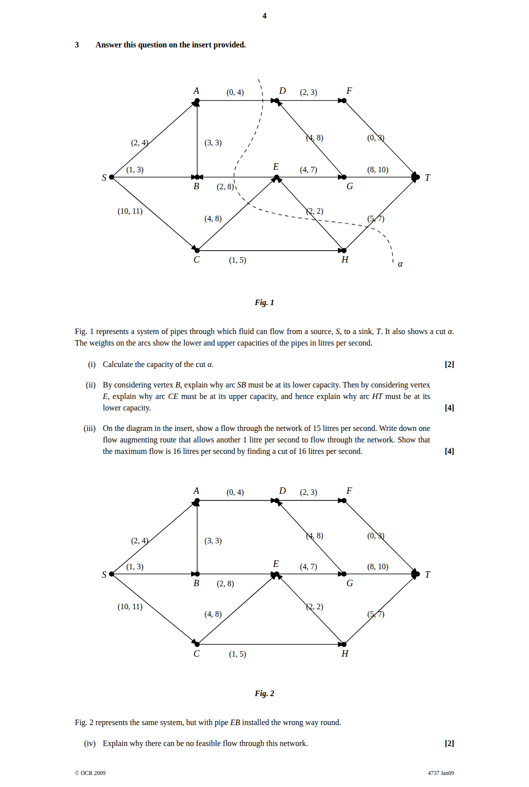4
3
Answer this question on the insert provided.
S A B C D E F G H T (2, 4) (1, 3) (10, 11) (0, 4) (3, 3) (2, 8) (4, 8) (1, 5) (2, 3) (4, 8) (4, 7) (2, 2) (0, 3) (8, 10) (5, 7) α
Fig. 1
Fig. 1 represents a system of pipes through which fluid can flow from a source, S, to a sink, T. It also shows a cut α. The weights on the arcs show the lower and upper capacities of the pipes in litres per second.
(i) Calculate the capacity of the cut α.[2]
(ii) By considering vertex B, explain why arc SB must be at its lower capacity. Then by considering vertex E, explain why arc CE must be at its upper capacity, and hence explain why arc HT must be at its lower capacity.[4]
(iii) On the diagram in the insert, show a flow through the network of 15 litres per second. Write down one flow augmenting route that allows another 1 litre per second to flow through the network. Show that the maximum flow is 16 litres per second by finding a cut of 16 litres per second.[4]
S A B C D E F G H T (2, 4) (1, 3) (10, 11) (0, 4) (3, 3) (2, 8) (4, 8) (1, 5) (2, 3) (4, 8) (4, 7) (2, 2) (0, 3) (8, 10) (5, 7)
Fig. 2
Fig. 2 represents the same system, but with pipe EB installed the wrong way round.
(iv) Explain why there can be no feasible flow through this network.[2]
© OCR 2009 4737 Jan09